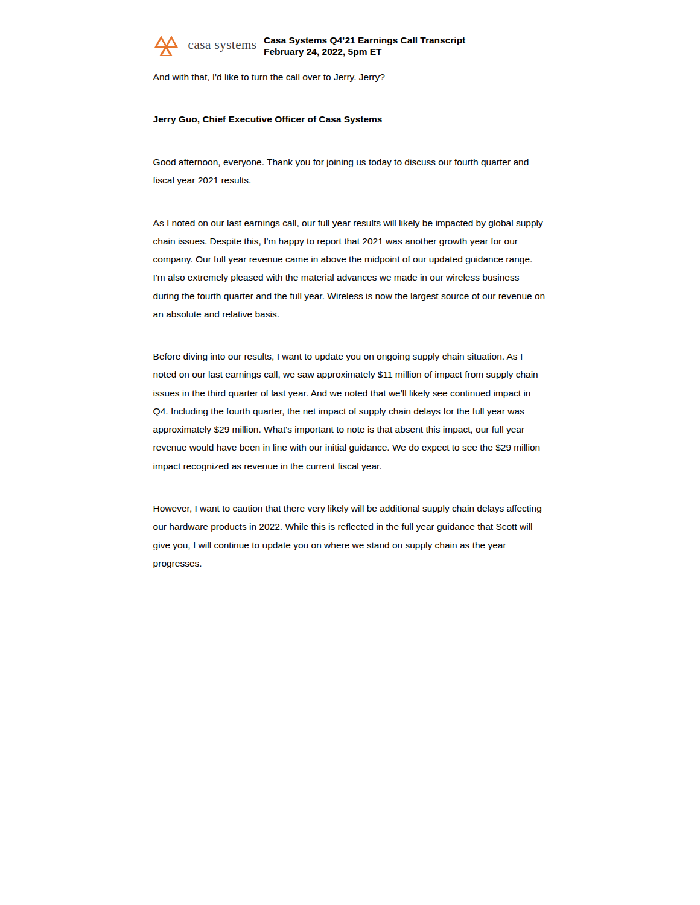casa systems
Casa Systems Q4’21 Earnings Call Transcript
February 24, 2022, 5pm ET
And with that, I'd like to turn the call over to Jerry. Jerry?
Jerry Guo, Chief Executive Officer of Casa Systems
Good afternoon, everyone. Thank you for joining us today to discuss our fourth quarter and fiscal year 2021 results.
As I noted on our last earnings call, our full year results will likely be impacted by global supply chain issues. Despite this, I'm happy to report that 2021 was another growth year for our company. Our full year revenue came in above the midpoint of our updated guidance range. I'm also extremely pleased with the material advances we made in our wireless business during the fourth quarter and the full year. Wireless is now the largest source of our revenue on an absolute and relative basis.
Before diving into our results, I want to update you on ongoing supply chain situation. As I noted on our last earnings call, we saw approximately $11 million of impact from supply chain issues in the third quarter of last year. And we noted that we'll likely see continued impact in Q4. Including the fourth quarter, the net impact of supply chain delays for the full year was approximately $29 million. What's important to note is that absent this impact, our full year revenue would have been in line with our initial guidance. We do expect to see the $29 million impact recognized as revenue in the current fiscal year.
However, I want to caution that there very likely will be additional supply chain delays affecting our hardware products in 2022. While this is reflected in the full year guidance that Scott will give you, I will continue to update you on where we stand on supply chain as the year progresses.